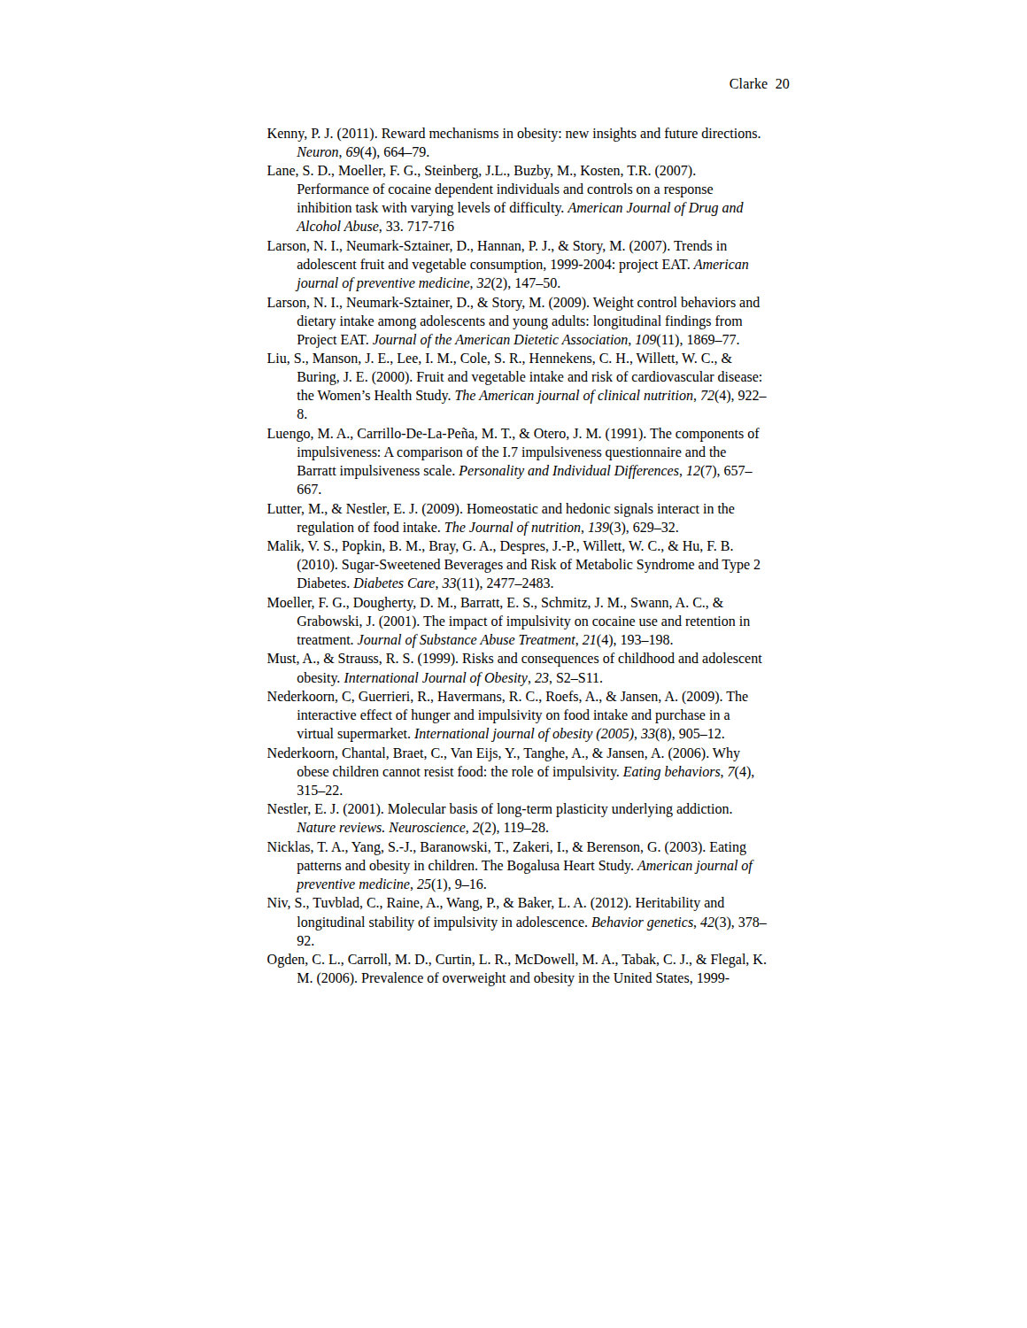Clarke 20
Kenny, P. J. (2011). Reward mechanisms in obesity: new insights and future directions. Neuron, 69(4), 664–79.
Lane, S. D., Moeller, F. G., Steinberg, J.L., Buzby, M., Kosten, T.R. (2007). Performance of cocaine dependent individuals and controls on a response inhibition task with varying levels of difficulty. American Journal of Drug and Alcohol Abuse, 33. 717-716
Larson, N. I., Neumark-Sztainer, D., Hannan, P. J., & Story, M. (2007). Trends in adolescent fruit and vegetable consumption, 1999-2004: project EAT. American journal of preventive medicine, 32(2), 147–50.
Larson, N. I., Neumark-Sztainer, D., & Story, M. (2009). Weight control behaviors and dietary intake among adolescents and young adults: longitudinal findings from Project EAT. Journal of the American Dietetic Association, 109(11), 1869–77.
Liu, S., Manson, J. E., Lee, I. M., Cole, S. R., Hennekens, C. H., Willett, W. C., & Buring, J. E. (2000). Fruit and vegetable intake and risk of cardiovascular disease: the Women’s Health Study. The American journal of clinical nutrition, 72(4), 922–8.
Luengo, M. A., Carrillo-De-La-Peña, M. T., & Otero, J. M. (1991). The components of impulsiveness: A comparison of the I.7 impulsiveness questionnaire and the Barratt impulsiveness scale. Personality and Individual Differences, 12(7), 657–667.
Lutter, M., & Nestler, E. J. (2009). Homeostatic and hedonic signals interact in the regulation of food intake. The Journal of nutrition, 139(3), 629–32.
Malik, V. S., Popkin, B. M., Bray, G. A., Despres, J.-P., Willett, W. C., & Hu, F. B. (2010). Sugar-Sweetened Beverages and Risk of Metabolic Syndrome and Type 2 Diabetes. Diabetes Care, 33(11), 2477–2483.
Moeller, F. G., Dougherty, D. M., Barratt, E. S., Schmitz, J. M., Swann, A. C., & Grabowski, J. (2001). The impact of impulsivity on cocaine use and retention in treatment. Journal of Substance Abuse Treatment, 21(4), 193–198.
Must, A., & Strauss, R. S. (1999). Risks and consequences of childhood and adolescent obesity. International Journal of Obesity, 23, S2–S11.
Nederkoorn, C, Guerrieri, R., Havermans, R. C., Roefs, A., & Jansen, A. (2009). The interactive effect of hunger and impulsivity on food intake and purchase in a virtual supermarket. International journal of obesity (2005), 33(8), 905–12.
Nederkoorn, Chantal, Braet, C., Van Eijs, Y., Tanghe, A., & Jansen, A. (2006). Why obese children cannot resist food: the role of impulsivity. Eating behaviors, 7(4), 315–22.
Nestler, E. J. (2001). Molecular basis of long-term plasticity underlying addiction. Nature reviews. Neuroscience, 2(2), 119–28.
Nicklas, T. A., Yang, S.-J., Baranowski, T., Zakeri, I., & Berenson, G. (2003). Eating patterns and obesity in children. The Bogalusa Heart Study. American journal of preventive medicine, 25(1), 9–16.
Niv, S., Tuvblad, C., Raine, A., Wang, P., & Baker, L. A. (2012). Heritability and longitudinal stability of impulsivity in adolescence. Behavior genetics, 42(3), 378–92.
Ogden, C. L., Carroll, M. D., Curtin, L. R., McDowell, M. A., Tabak, C. J., & Flegal, K. M. (2006). Prevalence of overweight and obesity in the United States, 1999-